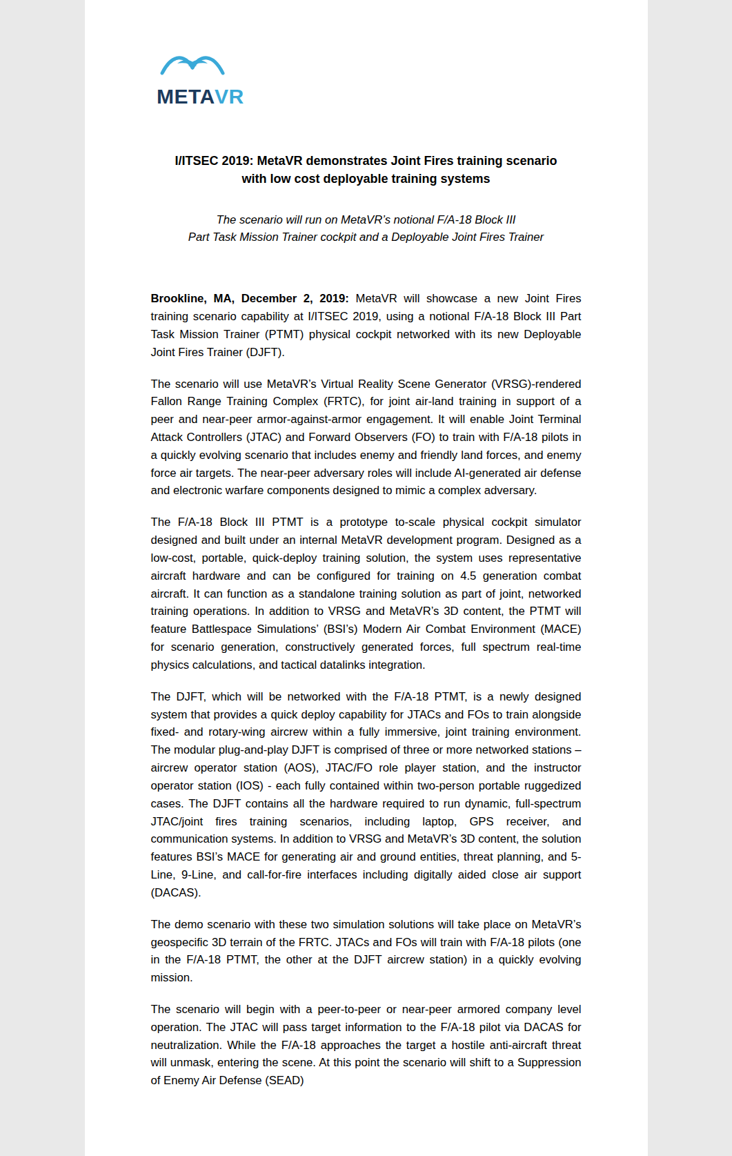META VR
I/ITSEC 2019: MetaVR demonstrates Joint Fires training scenario
with low cost deployable training systems
The scenario will run on MetaVR’s notional F/A-18 Block III
Part Task Mission Trainer cockpit and a Deployable Joint Fires Trainer
Brookline, MA, December 2, 2019: MetaVR will showcase a new Joint Fires training scenario capability at I/ITSEC 2019, using a notional F/A-18 Block III Part Task Mission Trainer (PTMT) physical cockpit networked with its new Deployable Joint Fires Trainer (DJFT).
The scenario will use MetaVR’s Virtual Reality Scene Generator (VRSG)-rendered Fallon Range Training Complex (FRTC), for joint air-land training in support of a peer and near-peer armor-against-armor engagement. It will enable Joint Terminal Attack Controllers (JTAC) and Forward Observers (FO) to train with F/A-18 pilots in a quickly evolving scenario that includes enemy and friendly land forces, and enemy force air targets. The near-peer adversary roles will include AI-generated air defense and electronic warfare components designed to mimic a complex adversary.
The F/A-18 Block III PTMT is a prototype to-scale physical cockpit simulator designed and built under an internal MetaVR development program. Designed as a low-cost, portable, quick-deploy training solution, the system uses representative aircraft hardware and can be configured for training on 4.5 generation combat aircraft. It can function as a standalone training solution as part of joint, networked training operations. In addition to VRSG and MetaVR’s 3D content, the PTMT will feature Battlespace Simulations’ (BSI’s) Modern Air Combat Environment (MACE) for scenario generation, constructively generated forces, full spectrum real-time physics calculations, and tactical datalinks integration.
The DJFT, which will be networked with the F/A-18 PTMT, is a newly designed system that provides a quick deploy capability for JTACs and FOs to train alongside fixed- and rotary-wing aircrew within a fully immersive, joint training environment. The modular plug-and-play DJFT is comprised of three or more networked stations – aircrew operator station (AOS), JTAC/FO role player station, and the instructor operator station (IOS) - each fully contained within two-person portable ruggedized cases. The DJFT contains all the hardware required to run dynamic, full-spectrum JTAC/joint fires training scenarios, including laptop, GPS receiver, and communication systems. In addition to VRSG and MetaVR’s 3D content, the solution features BSI’s MACE for generating air and ground entities, threat planning, and 5-Line, 9-Line, and call-for-fire interfaces including digitally aided close air support (DACAS).
The demo scenario with these two simulation solutions will take place on MetaVR’s geospecific 3D terrain of the FRTC. JTACs and FOs will train with F/A-18 pilots (one in the F/A-18 PTMT, the other at the DJFT aircrew station) in a quickly evolving mission.
The scenario will begin with a peer-to-peer or near-peer armored company level operation. The JTAC will pass target information to the F/A-18 pilot via DACAS for neutralization. While the F/A-18 approaches the target a hostile anti-aircraft threat will unmask, entering the scene. At this point the scenario will shift to a Suppression of Enemy Air Defense (SEAD)